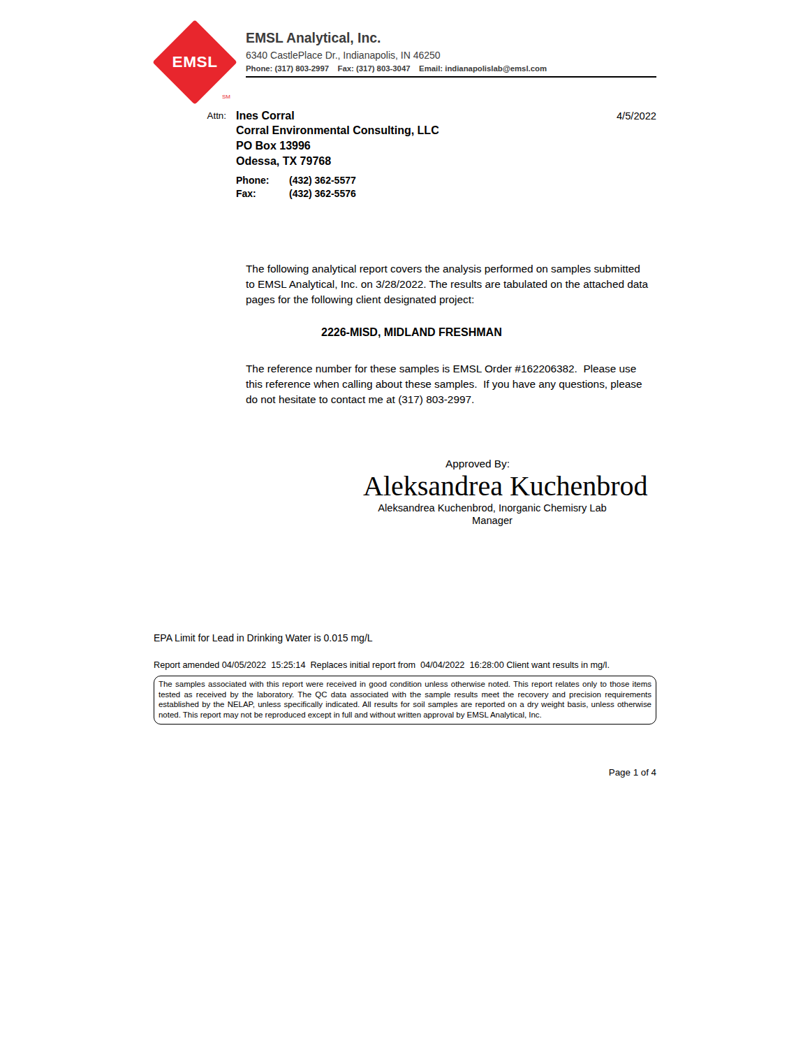EMSL
SM
EMSL Analytical, Inc.
6340 CastlePlace Dr., Indianapolis, IN 46250
Phone: (317) 803-2997 Fax: (317) 803-3047 Email: indianapolislab@emsl.com
Attn:
Ines Corral
Corral Environmental Consulting, LLC
PO Box 13996
Odessa, TX 79768
4/5/2022
| Phone: | (432) 362-5577 |
| Fax: | (432) 362-5576 |
The following analytical report covers the analysis performed on samples submitted to EMSL Analytical, Inc. on 3/28/2022. The results are tabulated on the attached data pages for the following client designated project:
2226-MISD, MIDLAND FRESHMAN
The reference number for these samples is EMSL Order #162206382. Please use this reference when calling about these samples. If you have any questions, please do not hesitate to contact me at (317) 803-2997.
Approved By:
Aleksandrea Kuchenbrod
Aleksandrea Kuchenbrod, Inorganic Chemisry Lab
Manager
EPA Limit for Lead in Drinking Water is 0.015 mg/L
Report amended 04/05/2022 15:25:14 Replaces initial report from 04/04/2022 16:28:00 Client want results in mg/l.
The samples associated with this report were received in good condition unless otherwise noted. This report relates only to those items tested as received by the laboratory. The QC data associated with the sample results meet the recovery and precision requirements established by the NELAP, unless specifically indicated. All results for soil samples are reported on a dry weight basis, unless otherwise noted. This report may not be reproduced except in full and without written approval by EMSL Analytical, Inc.
Page 1 of 4